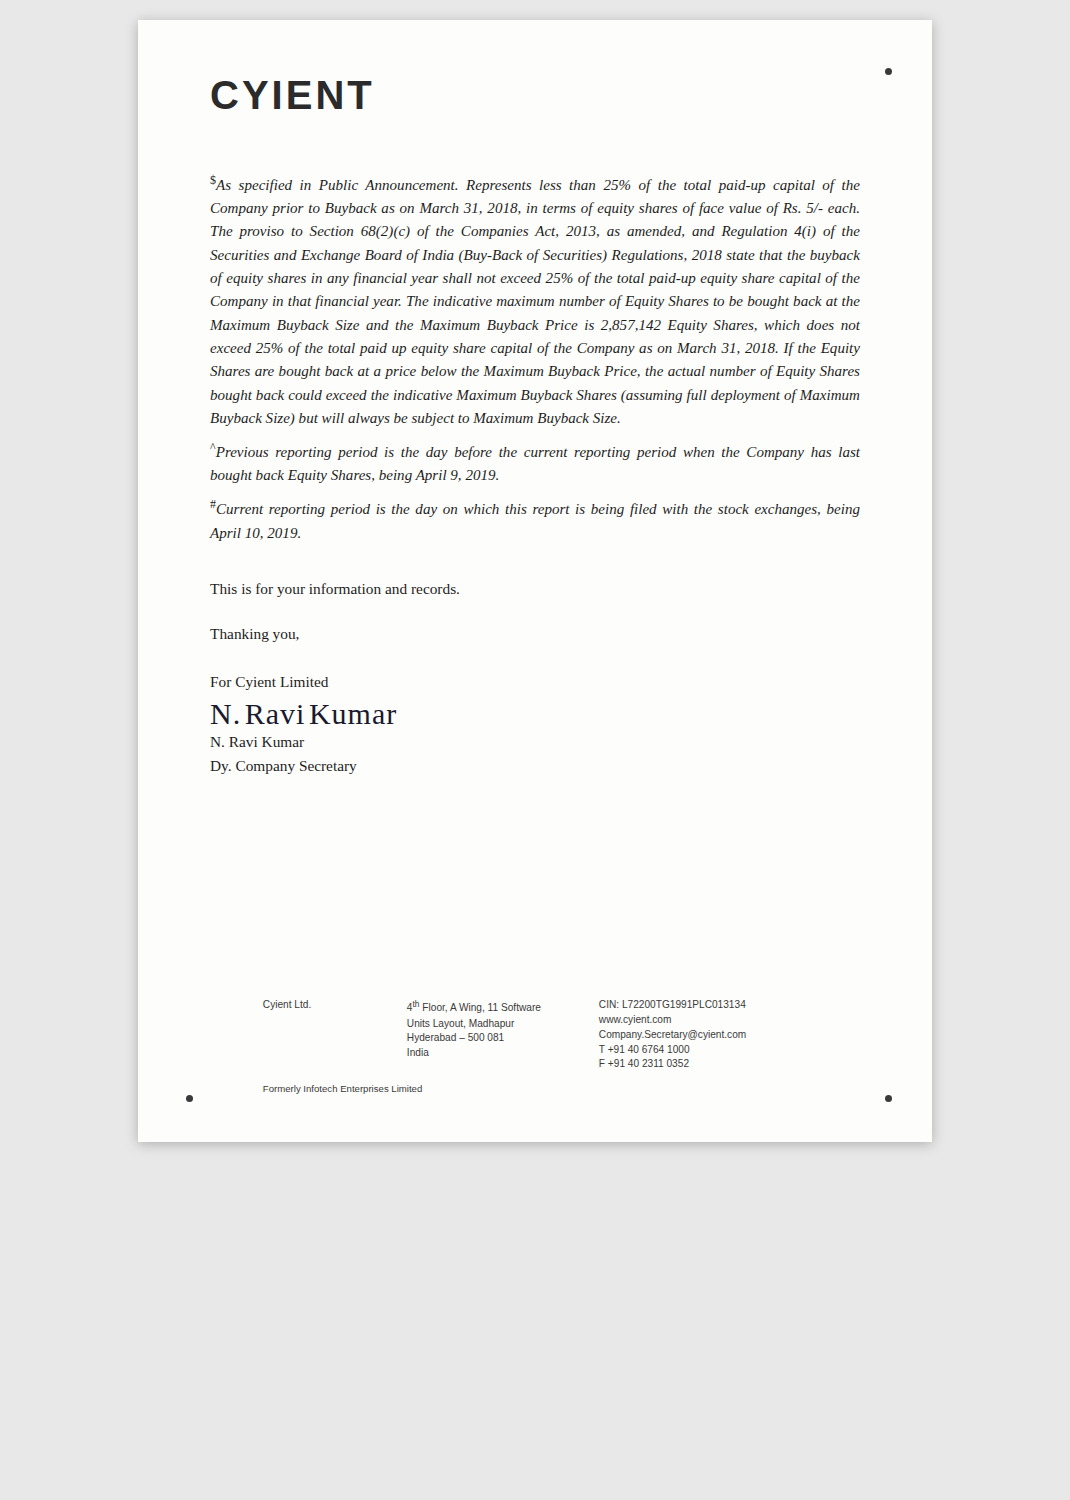CYIENT
$As specified in Public Announcement. Represents less than 25% of the total paid-up capital of the Company prior to Buyback as on March 31, 2018, in terms of equity shares of face value of Rs. 5/- each. The proviso to Section 68(2)(c) of the Companies Act, 2013, as amended, and Regulation 4(i) of the Securities and Exchange Board of India (Buy-Back of Securities) Regulations, 2018 state that the buyback of equity shares in any financial year shall not exceed 25% of the total paid-up equity share capital of the Company in that financial year. The indicative maximum number of Equity Shares to be bought back at the Maximum Buyback Size and the Maximum Buyback Price is 2,857,142 Equity Shares, which does not exceed 25% of the total paid up equity share capital of the Company as on March 31, 2018. If the Equity Shares are bought back at a price below the Maximum Buyback Price, the actual number of Equity Shares bought back could exceed the indicative Maximum Buyback Shares (assuming full deployment of Maximum Buyback Size) but will always be subject to Maximum Buyback Size.
^Previous reporting period is the day before the current reporting period when the Company has last bought back Equity Shares, being April 9, 2019.
#Current reporting period is the day on which this report is being filed with the stock exchanges, being April 10, 2019.
This is for your information and records.
Thanking you,
For Cyient Limited
N. Ravi Kumar
N. Ravi Kumar
Dy. Company Secretary
Cyient Ltd.
4th Floor, A Wing, 11 Software
Units Layout, Madhapur
Hyderabad – 500 081
India
CIN: L72200TG1991PLC013134
www.cyient.com
Company.Secretary@cyient.com
T +91 40 6764 1000
F +91 40 2311 0352
Formerly Infotech Enterprises Limited